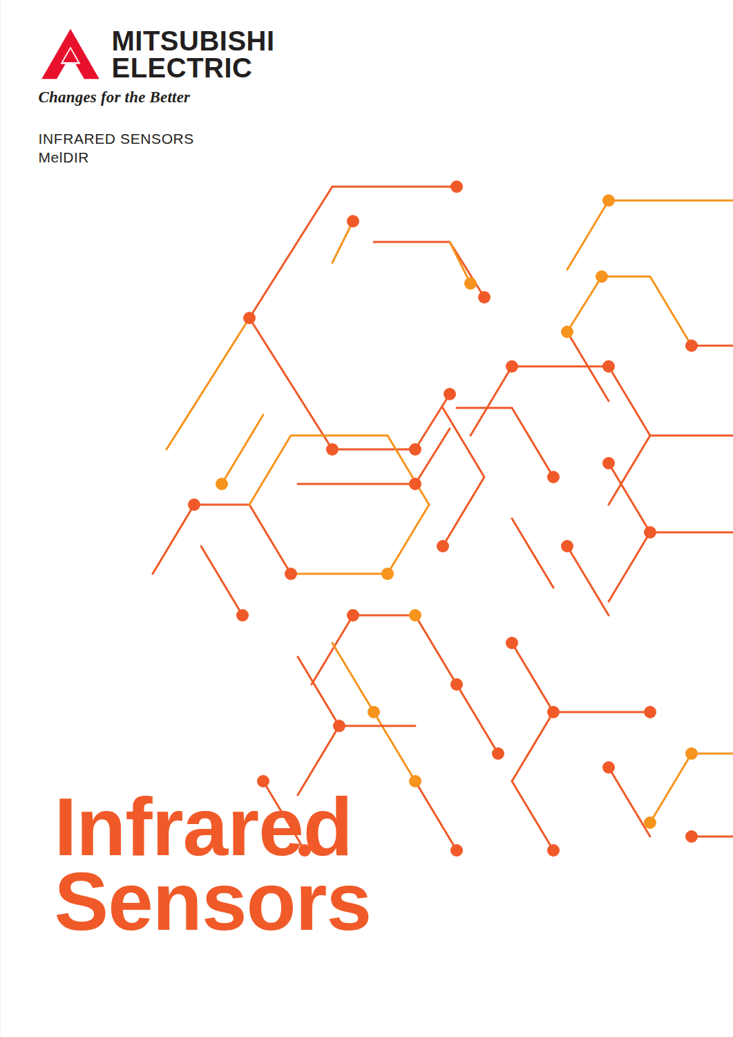MITSUBISHI ELECTRIC
Changes for the Better
INFRARED SENSORS
MelDIR
Infrared Sensors